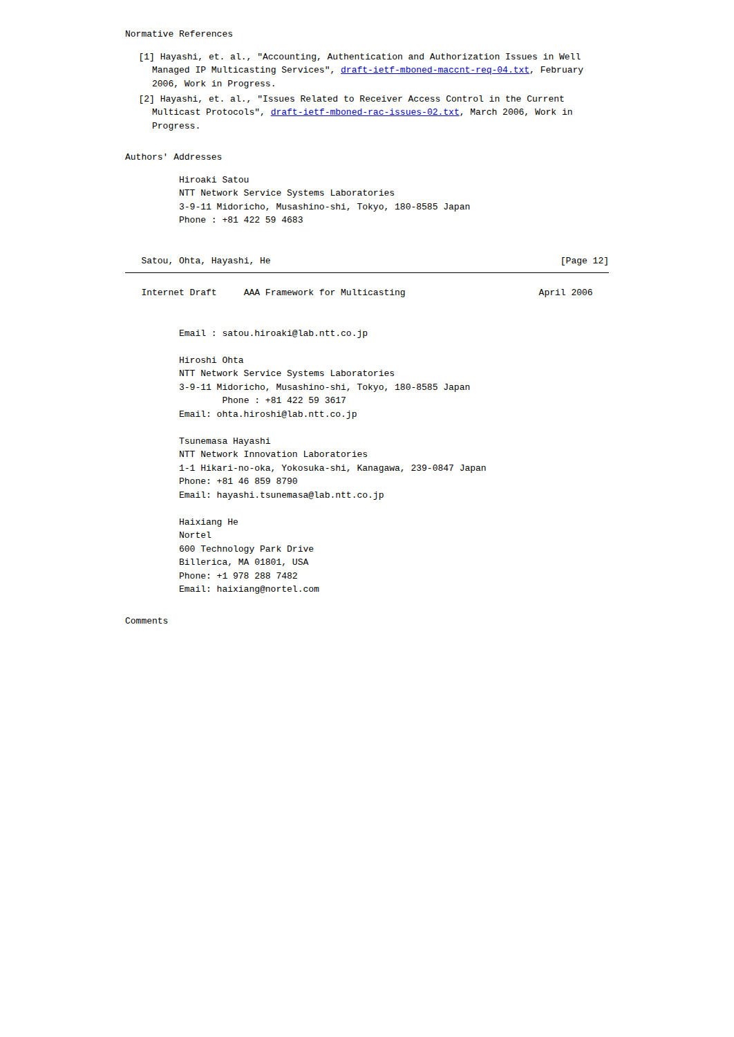Normative References
[1] Hayashi, et. al., "Accounting, Authentication and Authorization Issues in Well Managed IP Multicasting Services", draft-ietf-mboned-maccnt-req-04.txt, February 2006, Work in Progress.
[2] Hayashi, et. al., "Issues Related to Receiver Access Control in the Current Multicast Protocols", draft-ietf-mboned-rac-issues-02.txt, March 2006, Work in Progress.
Authors' Addresses
Hiroaki Satou
NTT Network Service Systems Laboratories
3-9-11 Midoricho, Musashino-shi, Tokyo, 180-8585 Japan
Phone : +81 422 59 4683
Satou, Ohta, Hayashi, He [Page 12]
Internet Draft AAA Framework for Multicasting April 2006
Email : satou.hiroaki@lab.ntt.co.jp

Hiroshi Ohta
NTT Network Service Systems Laboratories
3-9-11 Midoricho, Musashino-shi, Tokyo, 180-8585 Japan
        Phone : +81 422 59 3617
Email: ohta.hiroshi@lab.ntt.co.jp

Tsunemasa Hayashi
NTT Network Innovation Laboratories
1-1 Hikari-no-oka, Yokosuka-shi, Kanagawa, 239-0847 Japan
Phone: +81 46 859 8790
Email: hayashi.tsunemasa@lab.ntt.co.jp

Haixiang He
Nortel
600 Technology Park Drive
Billerica, MA 01801, USA
Phone: +1 978 288 7482
Email: haixiang@nortel.com
Comments